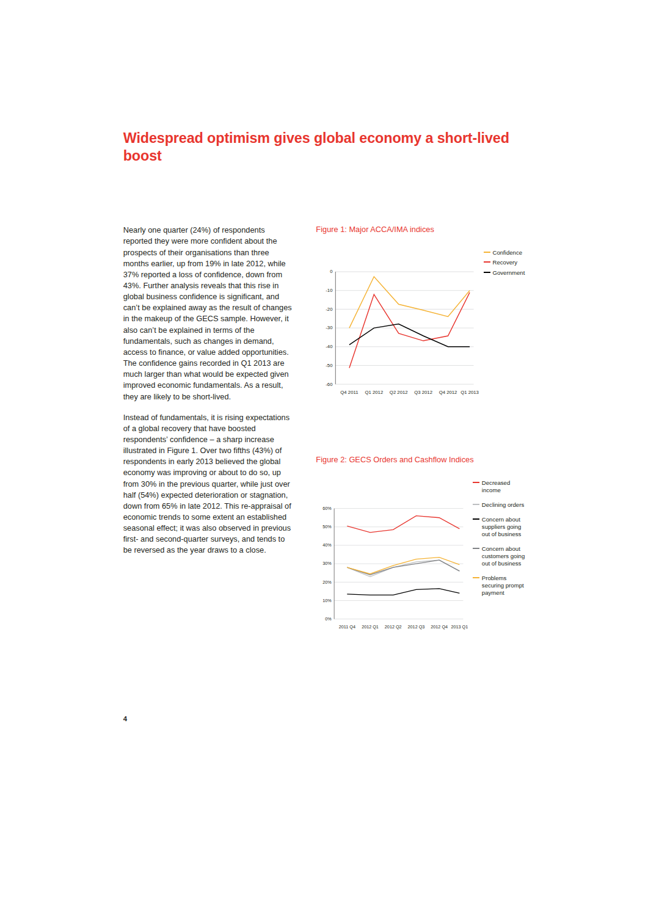Widespread optimism gives global economy a short-lived boost
Nearly one quarter (24%) of respondents reported they were more confident about the prospects of their organisations than three months earlier, up from 19% in late 2012, while 37% reported a loss of confidence, down from 43%. Further analysis reveals that this rise in global business confidence is significant, and can’t be explained away as the result of changes in the makeup of the GECS sample. However, it also can’t be explained in terms of the fundamentals, such as changes in demand, access to finance, or value added opportunities. The confidence gains recorded in Q1 2013 are much larger than what would be expected given improved economic fundamentals. As a result, they are likely to be short-lived.
Instead of fundamentals, it is rising expectations of a global recovery that have boosted respondents’ confidence – a sharp increase illustrated in Figure 1. Over two fifths (43%) of respondents in early 2013 believed the global economy was improving or about to do so, up from 30% in the previous quarter, while just over half (54%) expected deterioration or stagnation, down from 65% in late 2012. This re-appraisal of economic trends to some extent an established seasonal effect; it was also observed in previous first- and second-quarter surveys, and tends to be reversed as the year draws to a close.
Figure 1: Major ACCA/IMA indices
0 -10 -20 -30 -40 -50 -60 Q4 2011 Q1 2012 Q2 2012 Q3 2012 Q4 2012 Q1 2013
Confidence
Recovery
Government
Figure 2: GECS Orders and Cashflow Indices
60% 50% 40% 30% 20% 10% 0% 2011 Q4 2012 Q1 2012 Q2 2012 Q3 2012 Q4 2013 Q1
Decreased income
Declining orders
Concern about suppliers going out of business
Concern about customers going out of business
Problems securing prompt payment
4